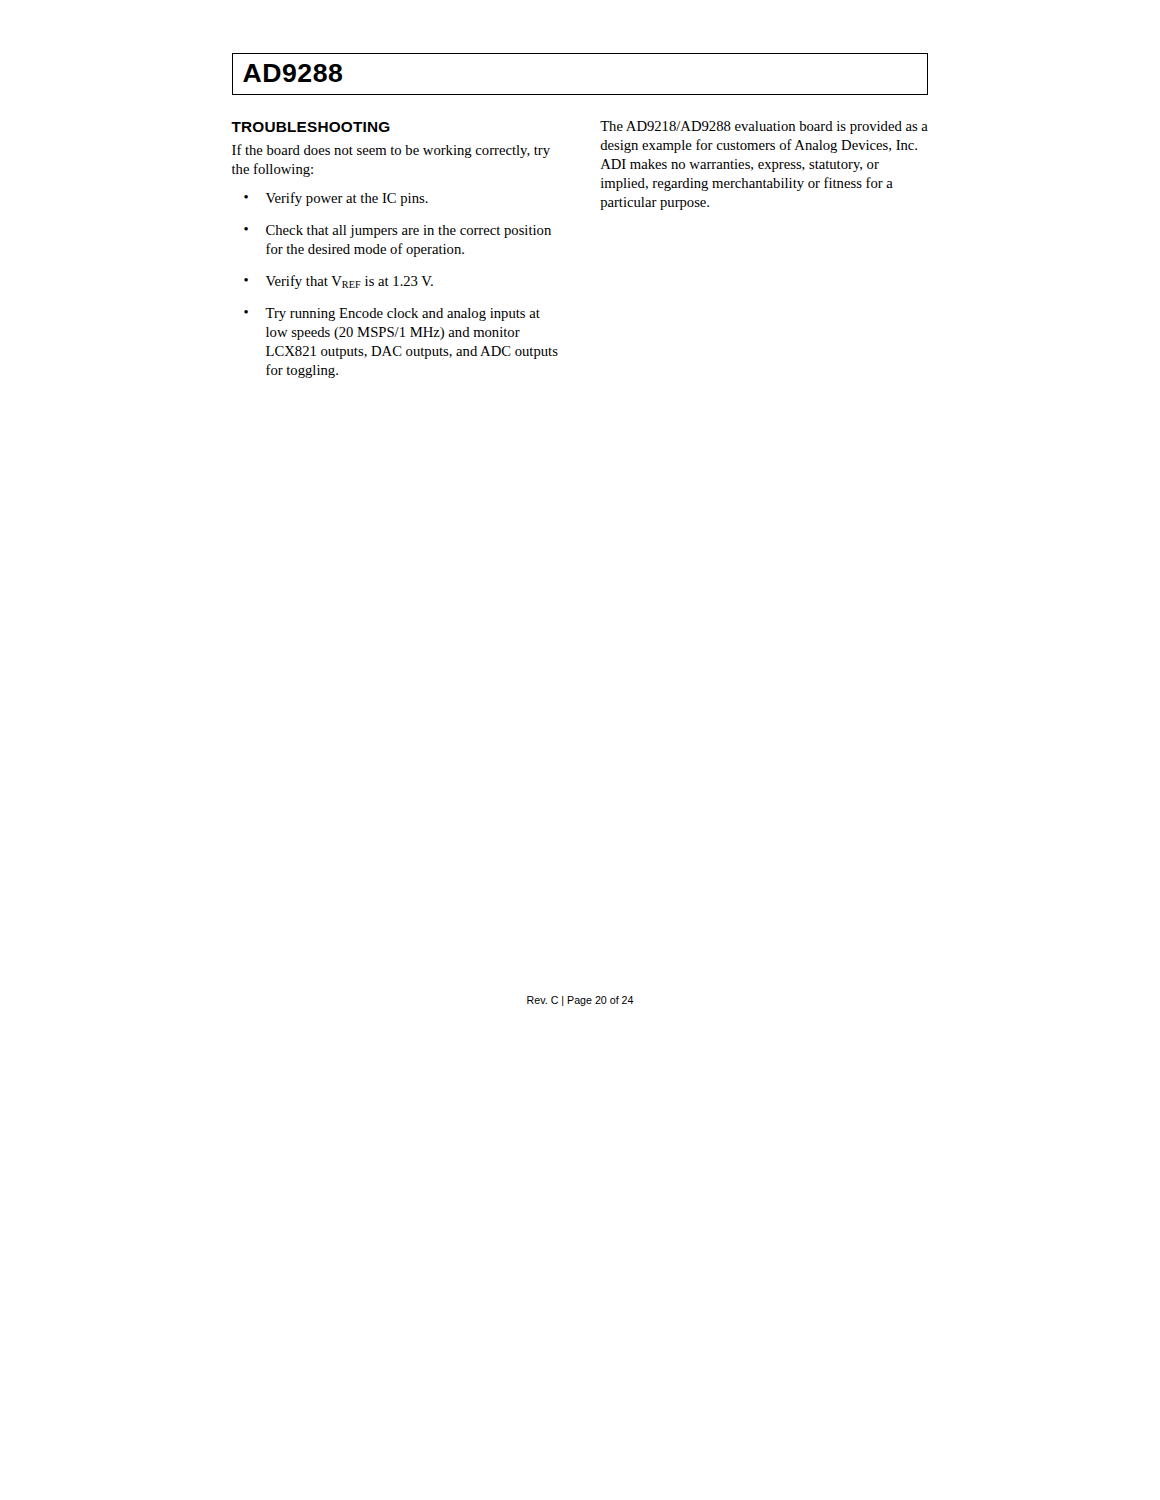AD9288
TROUBLESHOOTING
If the board does not seem to be working correctly, try the following:
Verify power at the IC pins.
Check that all jumpers are in the correct position for the desired mode of operation.
Verify that VREF is at 1.23 V.
Try running Encode clock and analog inputs at low speeds (20 MSPS/1 MHz) and monitor LCX821 outputs, DAC outputs, and ADC outputs for toggling.
The AD9218/AD9288 evaluation board is provided as a design example for customers of Analog Devices, Inc. ADI makes no warranties, express, statutory, or implied, regarding merchantability or fitness for a particular purpose.
Rev. C | Page 20 of 24